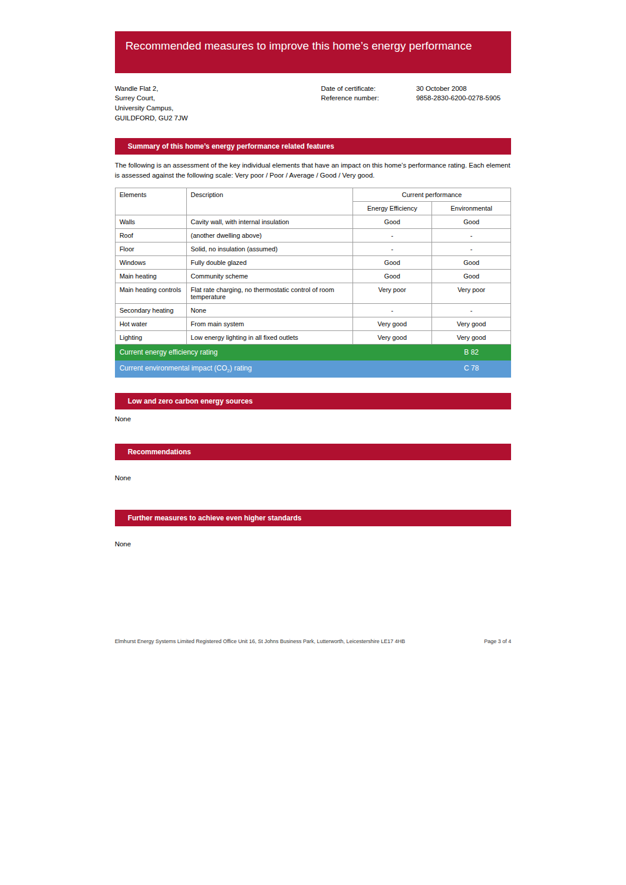Recommended measures to improve this home’s energy performance
| Wandle Flat 2, Surrey Court, University Campus, GUILDFORD, GU2 7JW | Date of certificate: Reference number: | 30 October 2008 9858-2830-6200-0278-5905 |
Summary of this home’s energy performance related features
The following is an assessment of the key individual elements that have an impact on this home’s performance rating. Each element is assessed against the following scale: Very poor / Poor / Average / Good / Very good.
| Elements | Description | Current performance |
| --- | --- | --- |
| Energy Efficiency | Environmental |
| Walls | Cavity wall, with internal insulation | Good | Good |
| Roof | (another dwelling above) | - | - |
| Floor | Solid, no insulation (assumed) | - | - |
| Windows | Fully double glazed | Good | Good |
| Main heating | Community scheme | Good | Good |
| Main heating controls | Flat rate charging, no thermostatic control of room temperature | Very poor | Very poor |
| Secondary heating | None | - | - |
| Hot water | From main system | Very good | Very good |
| Lighting | Low energy lighting in all fixed outlets | Very good | Very good |
| Current energy efficiency rating | B 82 |
| Current environmental impact (CO 2 ) rating | C 78 |
Low and zero carbon energy sources
None
Recommendations
None
Further measures to achieve even higher standards
None
| Elmhurst Energy Systems Limited Registered Office Unit 16, St Johns Business Park, Lutterworth, Leicestershire LE17 4HB | Page 3 of 4 |